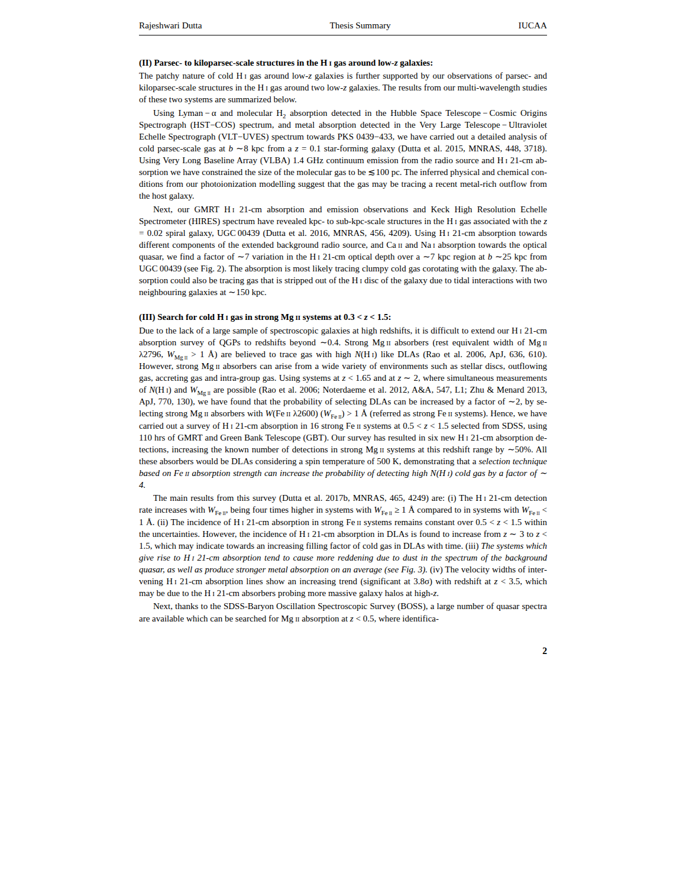Rajeshwari Dutta Thesis Summary IUCAA
(II) Parsec- to kiloparsec-scale structures in the H i gas around low-z galaxies:
The patchy nature of cold H i gas around low-z galaxies is further supported by our observations of parsec- and kiloparsec-scale structures in the H i gas around two low-z galaxies. The results from our multi-wavelength studies of these two systems are summarized below.
Using Lyman − α and molecular H2 absorption detected in the Hubble Space Telescope − Cosmic Origins Spectrograph (HST−COS) spectrum, and metal absorption detected in the Very Large Telescope − Ultraviolet Echelle Spectrograph (VLT−UVES) spectrum towards PKS 0439−433, we have carried out a detailed analysis of cold parsec-scale gas at b ∼8 kpc from a z = 0.1 star-forming galaxy (Dutta et al. 2015, MNRAS, 448, 3718). Using Very Long Baseline Array (VLBA) 1.4 GHz continuum emission from the radio source and H i 21-cm absorption we have constrained the size of the molecular gas to be ≲100 pc. The inferred physical and chemical conditions from our photoionization modelling suggest that the gas may be tracing a recent metal-rich outflow from the host galaxy.
Next, our GMRT H i 21-cm absorption and emission observations and Keck High Resolution Echelle Spectrometer (HIRES) spectrum have revealed kpc- to sub-kpc-scale structures in the H i gas associated with the z = 0.02 spiral galaxy, UGC 00439 (Dutta et al. 2016, MNRAS, 456, 4209). Using H i 21-cm absorption towards different components of the extended background radio source, and Ca ii and Na i absorption towards the optical quasar, we find a factor of ∼7 variation in the H i 21-cm optical depth over a ∼7 kpc region at b ∼25 kpc from UGC 00439 (see Fig. 2). The absorption is most likely tracing clumpy cold gas corotating with the galaxy. The absorption could also be tracing gas that is stripped out of the H i disc of the galaxy due to tidal interactions with two neighbouring galaxies at ∼150 kpc.
(III) Search for cold H i gas in strong Mg ii systems at 0.3 < z < 1.5:
Due to the lack of a large sample of spectroscopic galaxies at high redshifts, it is difficult to extend our H i 21-cm absorption survey of QGPs to redshifts beyond ∼0.4. Strong Mg ii absorbers (rest equivalent width of Mg ii λ2796, WMg ii > 1 Å) are believed to trace gas with high N(H i) like DLAs (Rao et al. 2006, ApJ, 636, 610). However, strong Mg ii absorbers can arise from a wide variety of environments such as stellar discs, outflowing gas, accreting gas and intra-group gas. Using systems at z < 1.65 and at z ∼ 2, where simultaneous measurements of N(H i) and WMg ii are possible (Rao et al. 2006; Noterdaeme et al. 2012, A&A, 547, L1; Zhu & Menard 2013, ApJ, 770, 130), we have found that the probability of selecting DLAs can be increased by a factor of ∼2, by selecting strong Mg ii absorbers with W(Fe ii λ2600) (WFe ii) > 1 Å (referred as strong Fe ii systems). Hence, we have carried out a survey of H i 21-cm absorption in 16 strong Fe ii systems at 0.5 < z < 1.5 selected from SDSS, using 110 hrs of GMRT and Green Bank Telescope (GBT). Our survey has resulted in six new H i 21-cm absorption detections, increasing the known number of detections in strong Mg ii systems at this redshift range by ∼50%. All these absorbers would be DLAs considering a spin temperature of 500 K, demonstrating that a selection technique based on Fe ii absorption strength can increase the probability of detecting high N(H i) cold gas by a factor of ∼ 4.
The main results from this survey (Dutta et al. 2017b, MNRAS, 465, 4249) are: (i) The H i 21-cm detection rate increases with WFe ii, being four times higher in systems with WFe ii ≥ 1 Å compared to in systems with WFe ii < 1 Å. (ii) The incidence of H i 21-cm absorption in strong Fe ii systems remains constant over 0.5 < z < 1.5 within the uncertainties. However, the incidence of H i 21-cm absorption in DLAs is found to increase from z ∼ 3 to z < 1.5, which may indicate towards an increasing filling factor of cold gas in DLAs with time. (iii) The systems which give rise to H i 21-cm absorption tend to cause more reddening due to dust in the spectrum of the background quasar, as well as produce stronger metal absorption on an average (see Fig. 3). (iv) The velocity widths of intervening H i 21-cm absorption lines show an increasing trend (significant at 3.8σ) with redshift at z < 3.5, which may be due to the H i 21-cm absorbers probing more massive galaxy halos at high-z.
Next, thanks to the SDSS-Baryon Oscillation Spectroscopic Survey (BOSS), a large number of quasar spectra are available which can be searched for Mg ii absorption at z < 0.5, where identifica-
2